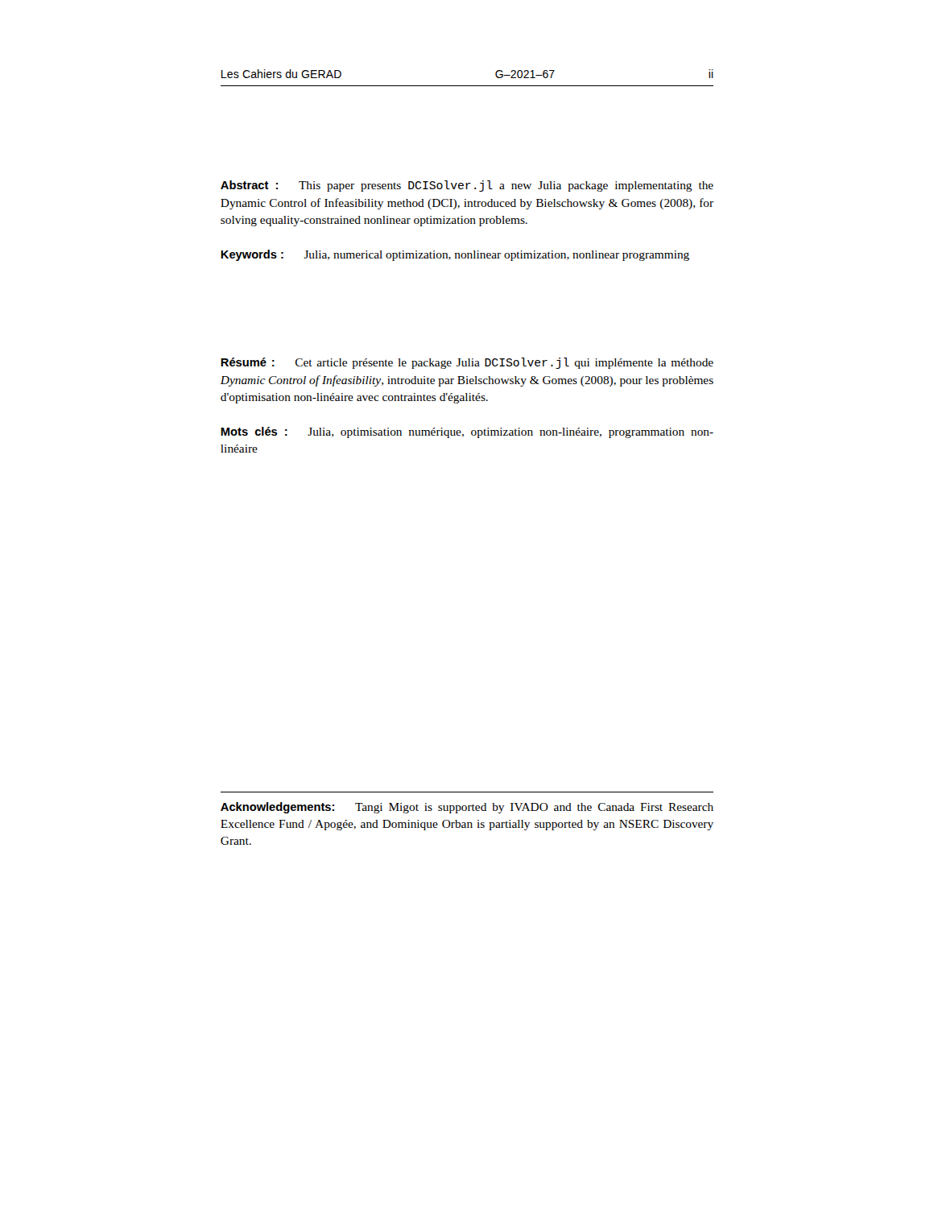Les Cahiers du GERAD G–2021–67 ii
Abstract : This paper presents DCISolver.jl a new Julia package implementating the Dynamic Control of Infeasibility method (DCI), introduced by Bielschowsky & Gomes (2008), for solving equality-constrained nonlinear optimization problems.
Keywords : Julia, numerical optimization, nonlinear optimization, nonlinear programming
Résumé : Cet article présente le package Julia DCISolver.jl qui implémente la méthode Dynamic Control of Infeasibility, introduite par Bielschowsky & Gomes (2008), pour les problèmes d'optimisation non-linéaire avec contraintes d'égalités.
Mots clés : Julia, optimisation numérique, optimization non-linéaire, programmation non-linéaire
Acknowledgements: Tangi Migot is supported by IVADO and the Canada First Research Excellence Fund / Apogée, and Dominique Orban is partially supported by an NSERC Discovery Grant.